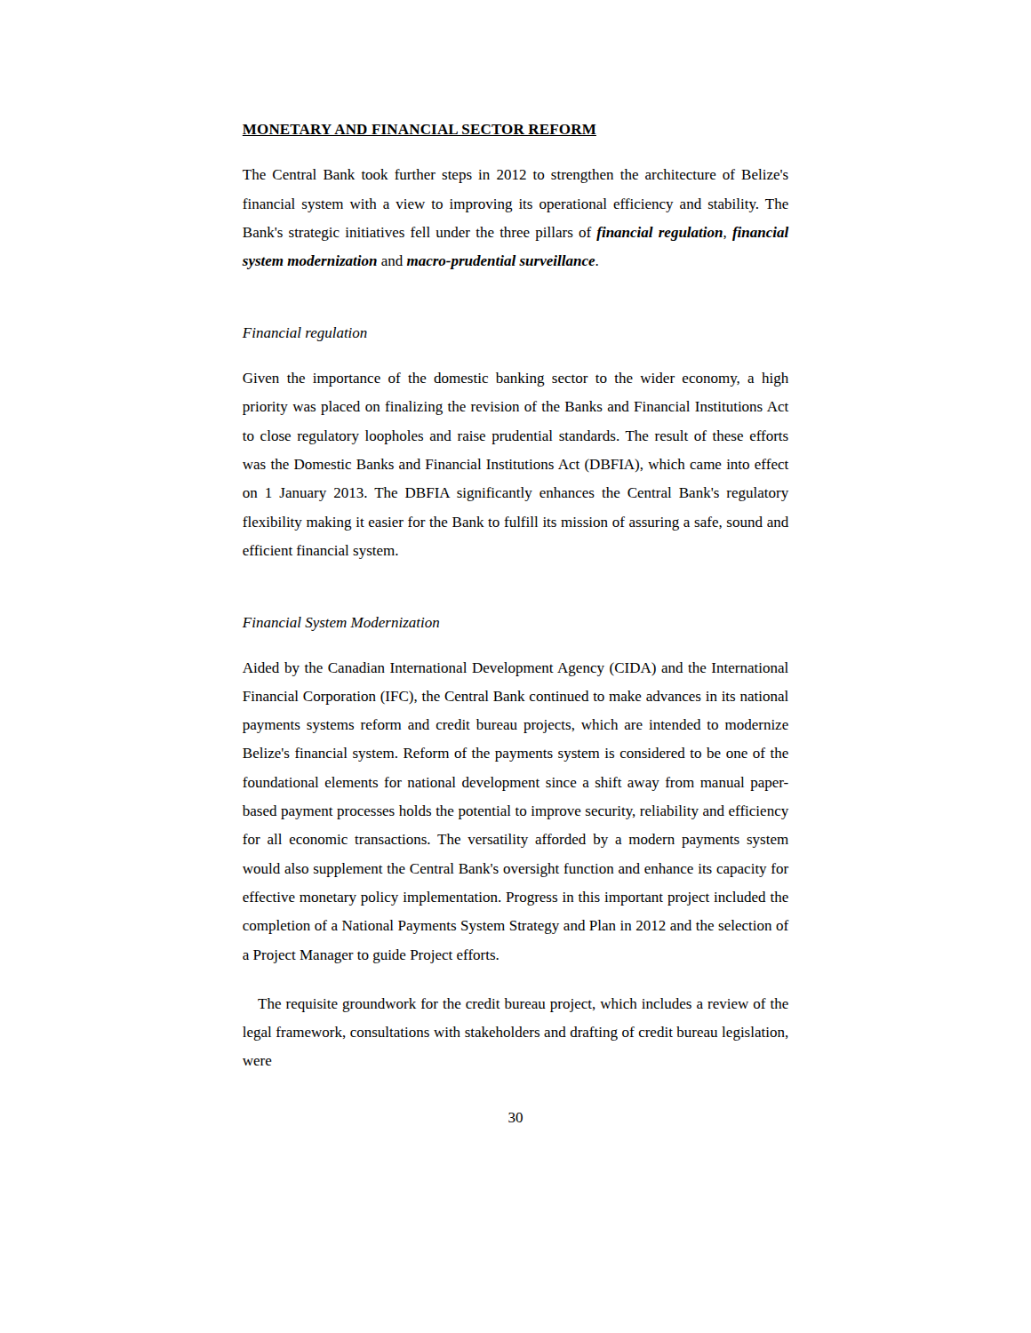MONETARY AND FINANCIAL SECTOR REFORM
The Central Bank took further steps in 2012 to strengthen the architecture of Belize's financial system with a view to improving its operational efficiency and stability. The Bank's strategic initiatives fell under the three pillars of financial regulation, financial system modernization and macro-prudential surveillance.
Financial regulation
Given the importance of the domestic banking sector to the wider economy, a high priority was placed on finalizing the revision of the Banks and Financial Institutions Act to close regulatory loopholes and raise prudential standards. The result of these efforts was the Domestic Banks and Financial Institutions Act (DBFIA), which came into effect on 1 January 2013. The DBFIA significantly enhances the Central Bank's regulatory flexibility making it easier for the Bank to fulfill its mission of assuring a safe, sound and efficient financial system.
Financial System Modernization
Aided by the Canadian International Development Agency (CIDA) and the International Financial Corporation (IFC), the Central Bank continued to make advances in its national payments systems reform and credit bureau projects, which are intended to modernize Belize's financial system. Reform of the payments system is considered to be one of the foundational elements for national development since a shift away from manual paper-based payment processes holds the potential to improve security, reliability and efficiency for all economic transactions. The versatility afforded by a modern payments system would also supplement the Central Bank's oversight function and enhance its capacity for effective monetary policy implementation. Progress in this important project included the completion of a National Payments System Strategy and Plan in 2012 and the selection of a Project Manager to guide Project efforts.
The requisite groundwork for the credit bureau project, which includes a review of the legal framework, consultations with stakeholders and drafting of credit bureau legislation, were
30